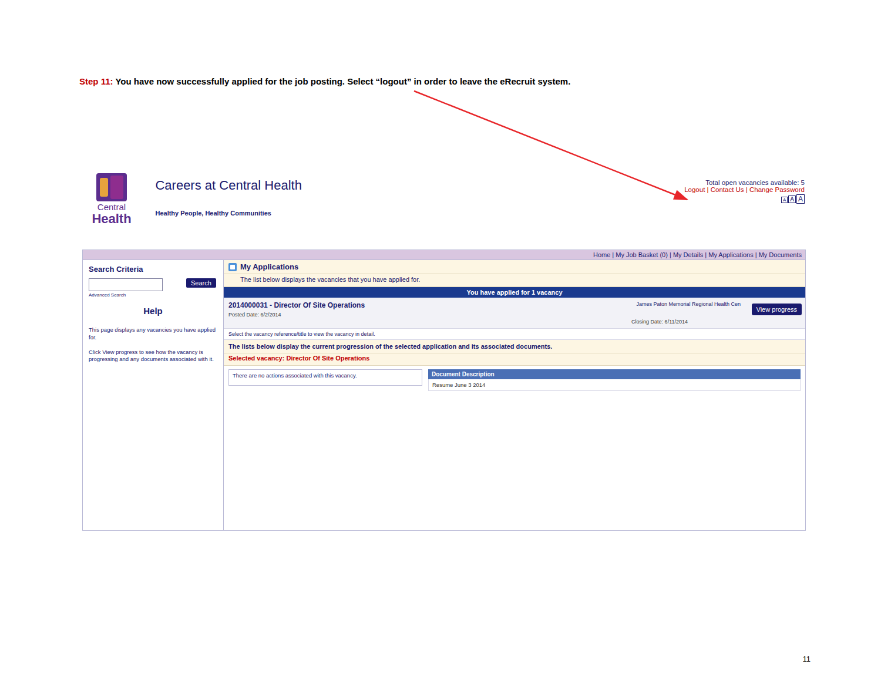Step 11: You have now successfully applied for the job posting. Select “logout” in order to leave the eRecruit system.
Central Health
Careers at Central Health
Healthy People, Healthy Communities
Total open vacancies available: 5
Logout | Contact Us | Change Password
AAA
Home | My Job Basket (0) | My Details | My Applications | My Documents
Search Criteria
Search
Advanced Search
Help
This page displays any vacancies you have applied for.
Click View progress to see how the vacancy is progressing and any documents associated with it.
My Applications
The list below displays the vacancies that you have applied for.
You have applied for 1 vacancy
2014000031 - Director Of Site Operations
Posted Date: 6/2/2014
James Paton Memorial Regional Health Cen
Closing Date: 6/11/2014
View progress
Select the vacancy reference/title to view the vacancy in detail.
The lists below display the current progression of the selected application and its associated documents.
Selected vacancy: Director Of Site Operations
There are no actions associated with this vacancy.
Document Description
Resume June 3 2014
11